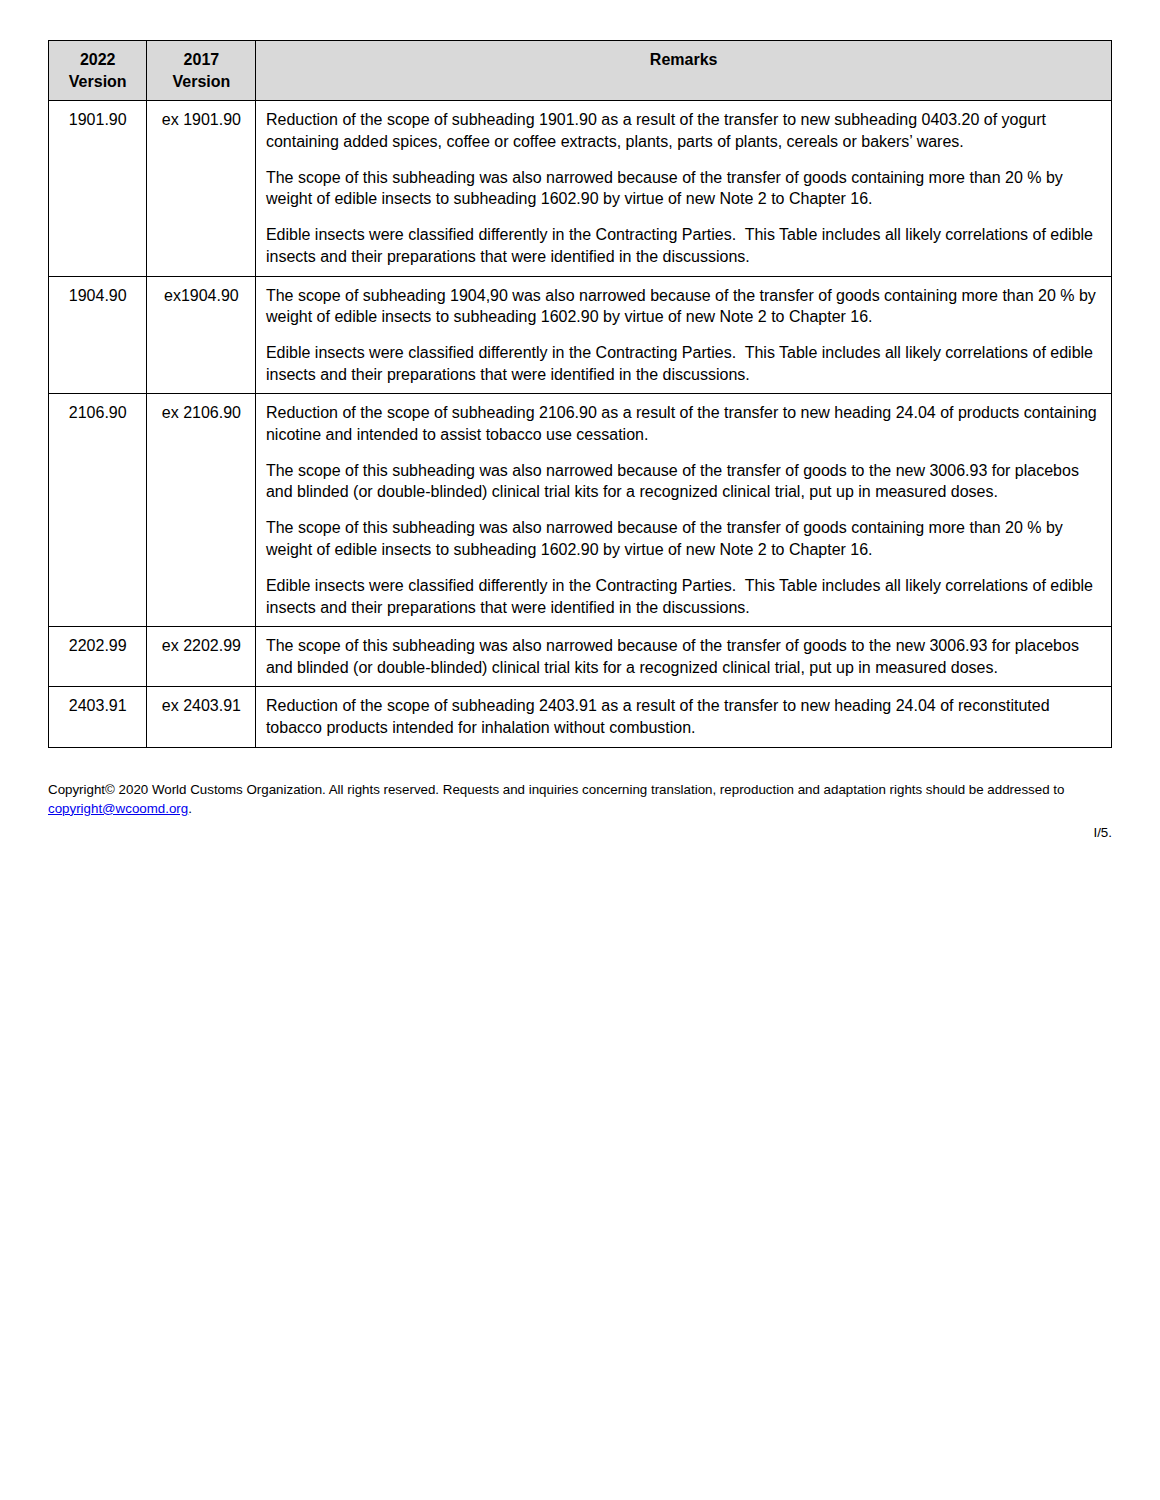Correlation between the 2022 and 2017 versions of the Harmonized System
| 2022 Version | 2017 Version | Remarks |
| --- | --- | --- |
| 1901.90 | ex 1901.90 | Reduction of the scope of subheading 1901.90 as a result of the transfer to new subheading 0403.20 of yogurt containing added spices, coffee or coffee extracts, plants, parts of plants, cereals or bakers’ wares. The scope of this subheading was also narrowed because of the transfer of goods containing more than 20 % by weight of edible insects to subheading 1602.90 by virtue of new Note 2 to Chapter 16. Edible insects were classified differently in the Contracting Parties. This Table includes all likely correlations of edible insects and their preparations that were identified in the discussions. |
| 1904.90 | ex1904.90 | The scope of subheading 1904,90 was also narrowed because of the transfer of goods containing more than 20 % by weight of edible insects to subheading 1602.90 by virtue of new Note 2 to Chapter 16. Edible insects were classified differently in the Contracting Parties. This Table includes all likely correlations of edible insects and their preparations that were identified in the discussions. |
| 2106.90 | ex 2106.90 | Reduction of the scope of subheading 2106.90 as a result of the transfer to new heading 24.04 of products containing nicotine and intended to assist tobacco use cessation. The scope of this subheading was also narrowed because of the transfer of goods to the new 3006.93 for placebos and blinded (or double-blinded) clinical trial kits for a recognized clinical trial, put up in measured doses. The scope of this subheading was also narrowed because of the transfer of goods containing more than 20 % by weight of edible insects to subheading 1602.90 by virtue of new Note 2 to Chapter 16. Edible insects were classified differently in the Contracting Parties. This Table includes all likely correlations of edible insects and their preparations that were identified in the discussions. |
| 2202.99 | ex 2202.99 | The scope of this subheading was also narrowed because of the transfer of goods to the new 3006.93 for placebos and blinded (or double-blinded) clinical trial kits for a recognized clinical trial, put up in measured doses. |
| 2403.91 | ex 2403.91 | Reduction of the scope of subheading 2403.91 as a result of the transfer to new heading 24.04 of reconstituted tobacco products intended for inhalation without combustion. |
Copyright© 2020 World Customs Organization. All rights reserved. Requests and inquiries concerning translation, reproduction and adaptation rights should be addressed to copyright@wcoomd.org.
I/5.